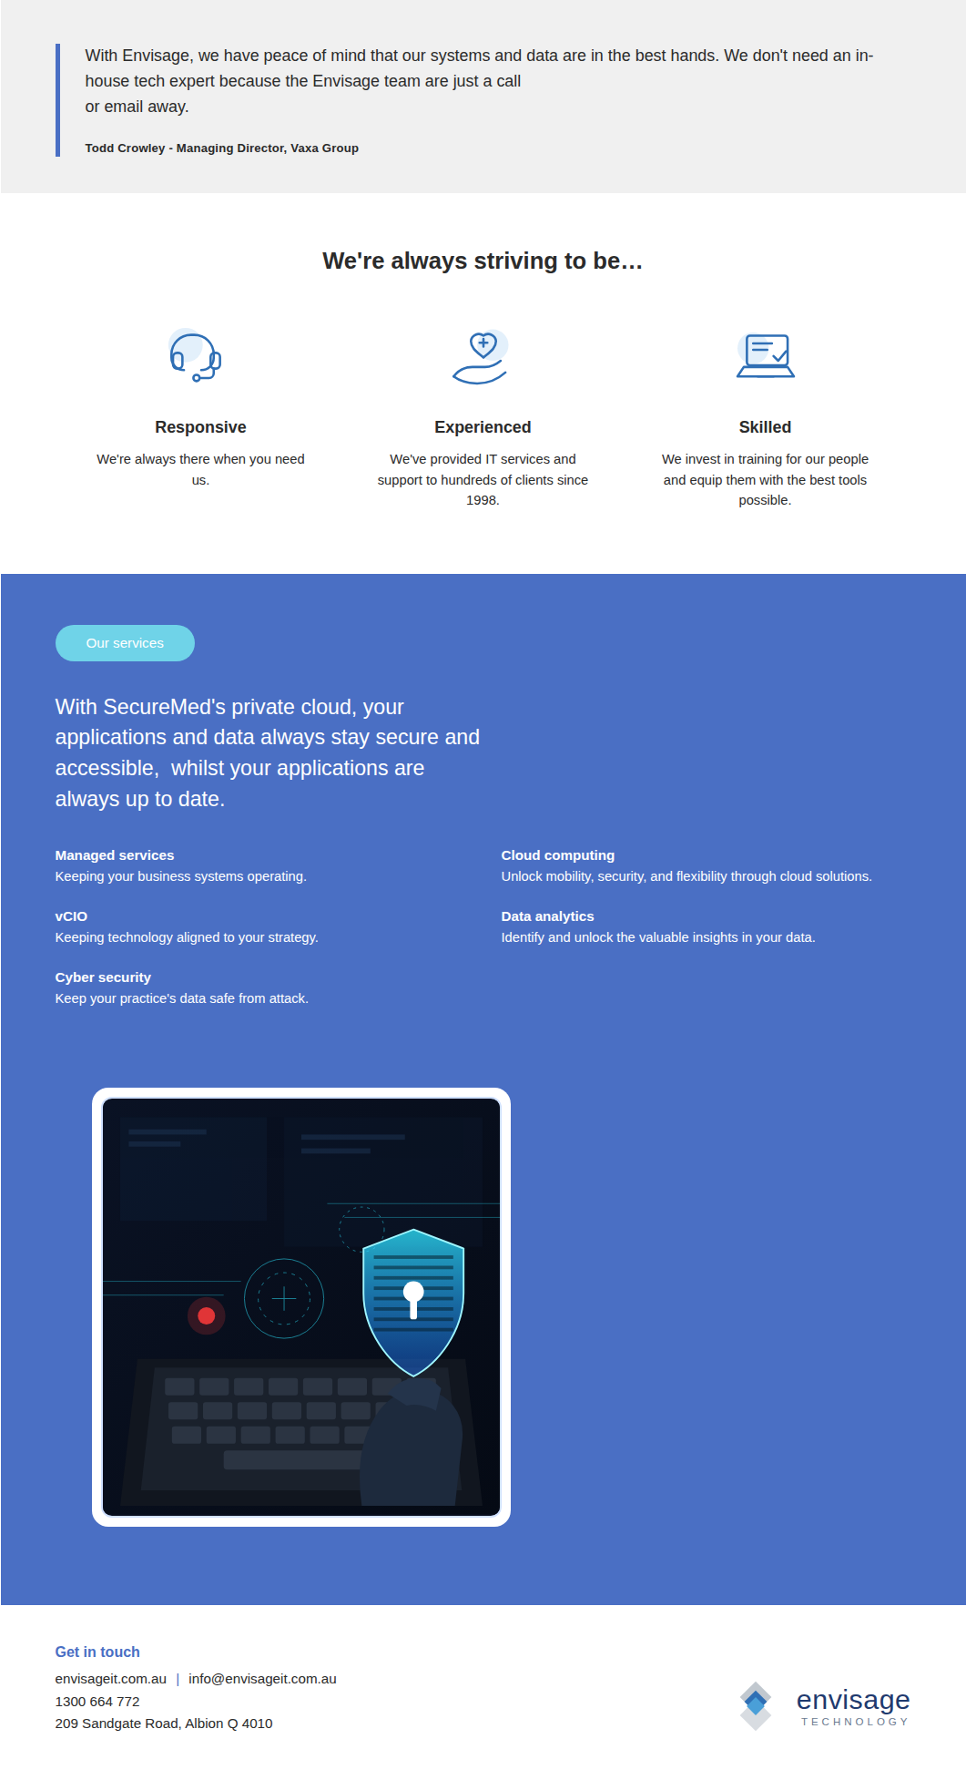With Envisage, we have peace of mind that our systems and data are in the best hands. We don't need an in-house tech expert because the Envisage team are just a call
or email away.
Todd Crowley - Managing Director, Vaxa Group
We're always striving to be…
Responsive
We're always there when you need us.
Experienced
We've provided IT services and support to hundreds of clients since 1998.
Skilled
We invest in training for our people and equip them with the best tools possible.
Our services
With SecureMed's private cloud, your applications and data always stay secure and accessible, whilst your applications are always up to date.
Managed services
Keeping your business systems operating.
vCIO
Keeping technology aligned to your strategy.
Cyber security
Keep your practice's data safe from attack.
Cloud computing
Unlock mobility, security, and flexibility through cloud solutions.
Data analytics
Identify and unlock the valuable insights in your data.
Get in touch
envisageit.com.au | info@envisageit.com.au
1300 664 772
209 Sandgate Road, Albion Q 4010
envisage TECHNOLOGY